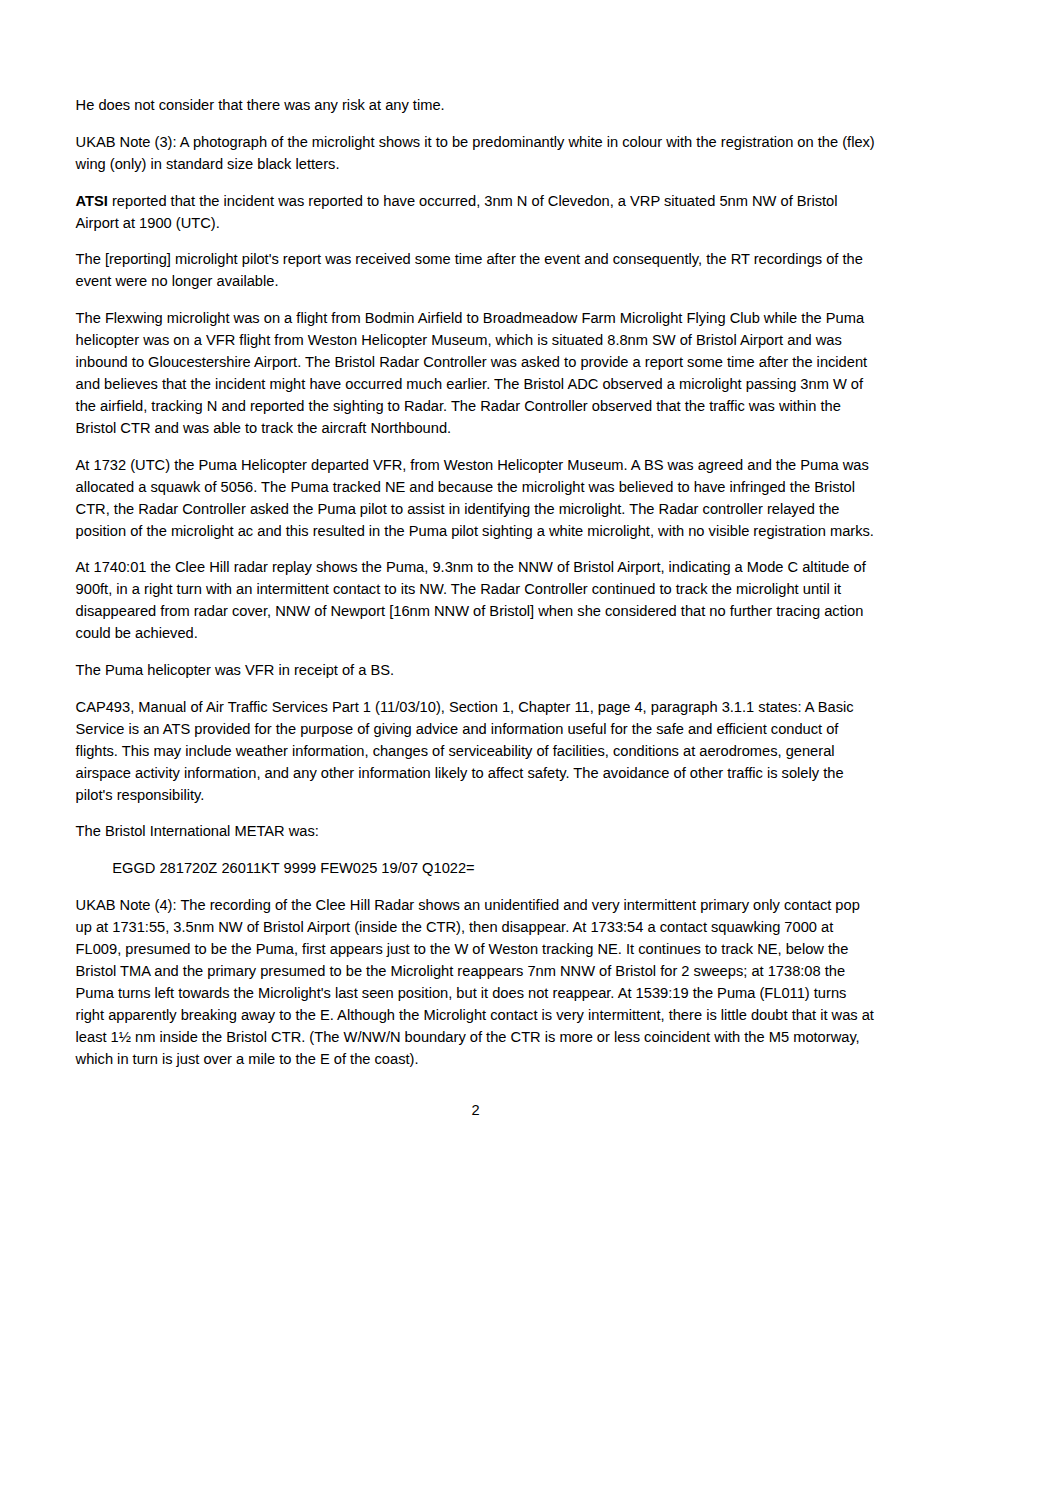He does not consider that there was any risk at any time.
UKAB Note (3): A photograph of the microlight shows it to be predominantly white in colour with the registration on the (flex) wing (only) in standard size black letters.
ATSI reported that the incident was reported to have occurred, 3nm N of Clevedon, a VRP situated 5nm NW of Bristol Airport at 1900 (UTC).
The [reporting] microlight pilot's report was received some time after the event and consequently, the RT recordings of the event were no longer available.
The Flexwing microlight was on a flight from Bodmin Airfield to Broadmeadow Farm Microlight Flying Club while the Puma helicopter was on a VFR flight from Weston Helicopter Museum, which is situated 8.8nm SW of Bristol Airport and was inbound to Gloucestershire Airport. The Bristol Radar Controller was asked to provide a report some time after the incident and believes that the incident might have occurred much earlier. The Bristol ADC observed a microlight passing 3nm W of the airfield, tracking N and reported the sighting to Radar. The Radar Controller observed that the traffic was within the Bristol CTR and was able to track the aircraft Northbound.
At 1732 (UTC) the Puma Helicopter departed VFR, from Weston Helicopter Museum. A BS was agreed and the Puma was allocated a squawk of 5056. The Puma tracked NE and because the microlight was believed to have infringed the Bristol CTR, the Radar Controller asked the Puma pilot to assist in identifying the microlight. The Radar controller relayed the position of the microlight ac and this resulted in the Puma pilot sighting a white microlight, with no visible registration marks.
At 1740:01 the Clee Hill radar replay shows the Puma, 9.3nm to the NNW of Bristol Airport, indicating a Mode C altitude of 900ft, in a right turn with an intermittent contact to its NW. The Radar Controller continued to track the microlight until it disappeared from radar cover, NNW of Newport [16nm NNW of Bristol] when she considered that no further tracing action could be achieved.
The Puma helicopter was VFR in receipt of a BS.
CAP493, Manual of Air Traffic Services Part 1 (11/03/10), Section 1, Chapter 11, page 4, paragraph 3.1.1 states: A Basic Service is an ATS provided for the purpose of giving advice and information useful for the safe and efficient conduct of flights. This may include weather information, changes of serviceability of facilities, conditions at aerodromes, general airspace activity information, and any other information likely to affect safety. The avoidance of other traffic is solely the pilot's responsibility.
The Bristol International METAR was:
EGGD 281720Z 26011KT 9999 FEW025 19/07 Q1022=
UKAB Note (4): The recording of the Clee Hill Radar shows an unidentified and very intermittent primary only contact pop up at 1731:55, 3.5nm NW of Bristol Airport (inside the CTR), then disappear. At 1733:54 a contact squawking 7000 at FL009, presumed to be the Puma, first appears just to the W of Weston tracking NE. It continues to track NE, below the Bristol TMA and the primary presumed to be the Microlight reappears 7nm NNW of Bristol for 2 sweeps; at 1738:08 the Puma turns left towards the Microlight's last seen position, but it does not reappear. At 1539:19 the Puma (FL011) turns right apparently breaking away to the E. Although the Microlight contact is very intermittent, there is little doubt that it was at least 1½ nm inside the Bristol CTR. (The W/NW/N boundary of the CTR is more or less coincident with the M5 motorway, which in turn is just over a mile to the E of the coast).
2